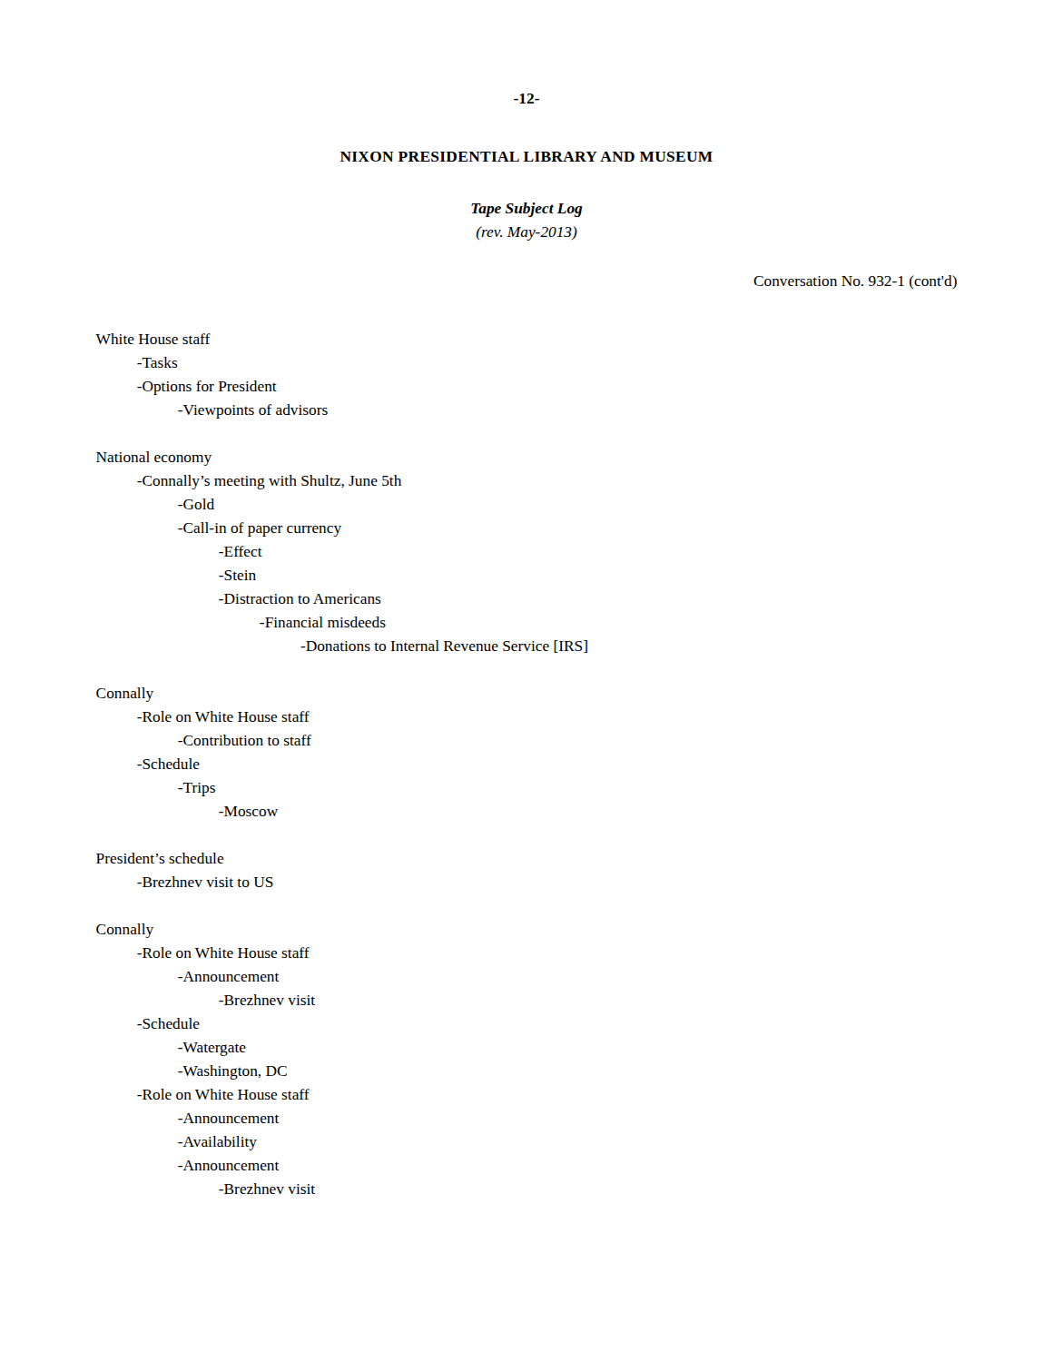-12-
NIXON PRESIDENTIAL LIBRARY AND MUSEUM
Tape Subject Log
(rev. May-2013)
Conversation No. 932-1 (cont'd)
White House staff
-Tasks
-Options for President
-Viewpoints of advisors
National economy
-Connally’s meeting with Shultz, June 5th
-Gold
-Call-in of paper currency
-Effect
-Stein
-Distraction to Americans
-Financial misdeeds
-Donations to Internal Revenue Service [IRS]
Connally
-Role on White House staff
-Contribution to staff
-Schedule
-Trips
-Moscow
President’s schedule
-Brezhnev visit to US
Connally
-Role on White House staff
-Announcement
-Brezhnev visit
-Schedule
-Watergate
-Washington, DC
-Role on White House staff
-Announcement
-Availability
-Announcement
-Brezhnev visit